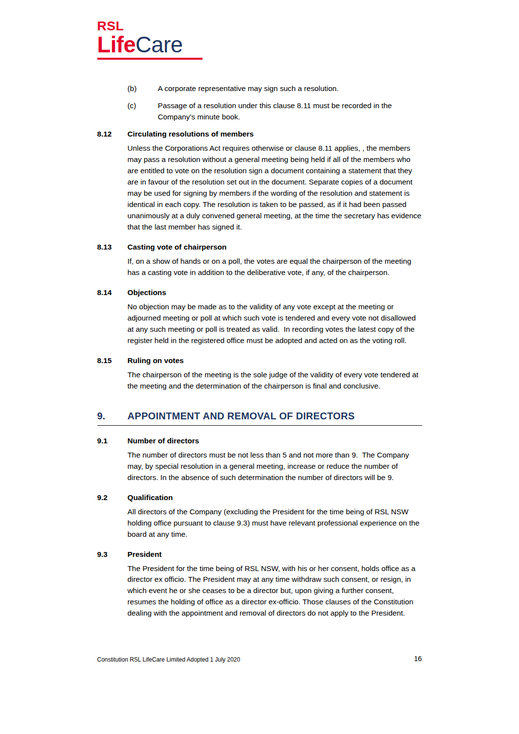RSL Life Care
(b)
A corporate representative may sign such a resolution.
(c)
Passage of a resolution under this clause 8.11 must be recorded in the Company’s minute book.
8.12
Circulating resolutions of members
Unless the Corporations Act requires otherwise or clause 8.11 applies, , the members may pass a resolution without a general meeting being held if all of the members who are entitled to vote on the resolution sign a document containing a statement that they are in favour of the resolution set out in the document. Separate copies of a document may be used for signing by members if the wording of the resolution and statement is identical in each copy. The resolution is taken to be passed, as if it had been passed unanimously at a duly convened general meeting, at the time the secretary has evidence that the last member has signed it.
8.13
Casting vote of chairperson
If, on a show of hands or on a poll, the votes are equal the chairperson of the meeting has a casting vote in addition to the deliberative vote, if any, of the chairperson.
8.14
Objections
No objection may be made as to the validity of any vote except at the meeting or adjourned meeting or poll at which such vote is tendered and every vote not disallowed at any such meeting or poll is treated as valid. In recording votes the latest copy of the register held in the registered office must be adopted and acted on as the voting roll.
8.15
Ruling on votes
The chairperson of the meeting is the sole judge of the validity of every vote tendered at the meeting and the determination of the chairperson is final and conclusive.
9.
APPOINTMENT AND REMOVAL OF DIRECTORS
9.1
Number of directors
The number of directors must be not less than 5 and not more than 9. The Company may, by special resolution in a general meeting, increase or reduce the number of directors. In the absence of such determination the number of directors will be 9.
9.2
Qualification
All directors of the Company (excluding the President for the time being of RSL NSW holding office pursuant to clause 9.3) must have relevant professional experience on the board at any time.
9.3
President
The President for the time being of RSL NSW, with his or her consent, holds office as a director ex officio. The President may at any time withdraw such consent, or resign, in which event he or she ceases to be a director but, upon giving a further consent, resumes the holding of office as a director ex-officio. Those clauses of the Constitution dealing with the appointment and removal of directors do not apply to the President.
Constitution RSL LifeCare Limited Adopted 1 July 2020
16